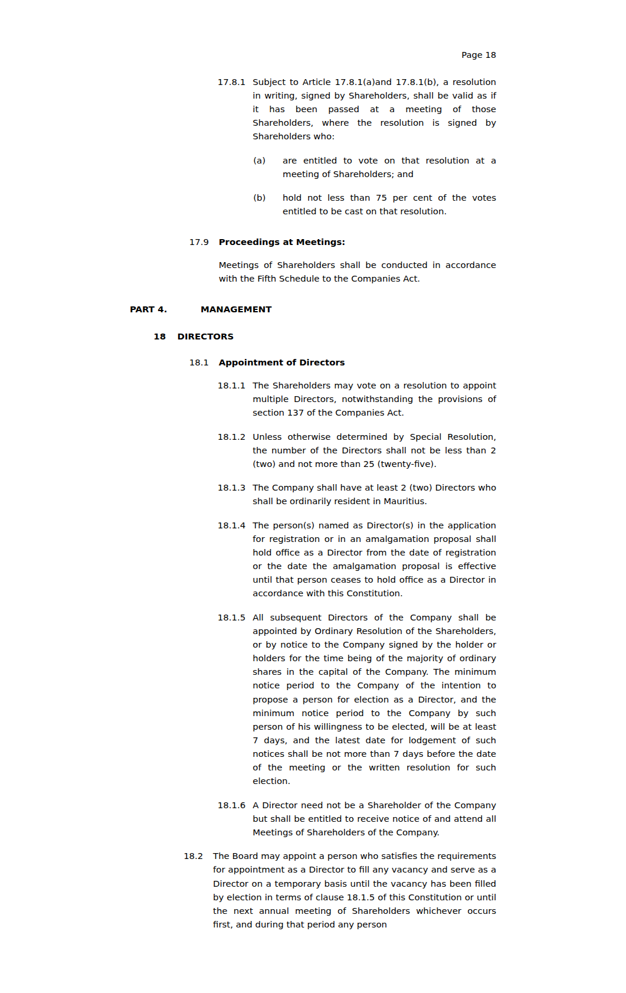Page 18
17.8.1
Subject to Article 17.8.1(a)and 17.8.1(b), a resolution in writing, signed by Shareholders, shall be valid as if it has been passed at a meeting of those Shareholders, where the resolution is signed by Shareholders who:
(a)
are entitled to vote on that resolution at a meeting of Shareholders; and
(b)
hold not less than 75 per cent of the votes entitled to be cast on that resolution.
17.9 Proceedings at Meetings:
Meetings of Shareholders shall be conducted in accordance with the Fifth Schedule to the Companies Act.
PART 4.
MANAGEMENT
18
DIRECTORS
18.1 Appointment of Directors
18.1.1
The Shareholders may vote on a resolution to appoint multiple Directors, notwithstanding the provisions of section 137 of the Companies Act.
18.1.2
Unless otherwise determined by Special Resolution, the number of the Directors shall not be less than 2 (two) and not more than 25 (twenty-five).
18.1.3
The Company shall have at least 2 (two) Directors who shall be ordinarily resident in Mauritius.
18.1.4
The person(s) named as Director(s) in the application for registration or in an amalgamation proposal shall hold office as a Director from the date of registration or the date the amalgamation proposal is effective until that person ceases to hold office as a Director in accordance with this Constitution.
18.1.5
All subsequent Directors of the Company shall be appointed by Ordinary Resolution of the Shareholders, or by notice to the Company signed by the holder or holders for the time being of the majority of ordinary shares in the capital of the Company. The minimum notice period to the Company of the intention to propose a person for election as a Director, and the minimum notice period to the Company by such person of his willingness to be elected, will be at least 7 days, and the latest date for lodgement of such notices shall be not more than 7 days before the date of the meeting or the written resolution for such election.
18.1.6
A Director need not be a Shareholder of the Company but shall be entitled to receive notice of and attend all Meetings of Shareholders of the Company.
18.2
The Board may appoint a person who satisfies the requirements for appointment as a Director to fill any vacancy and serve as a Director on a temporary basis until the vacancy has been filled by election in terms of clause 18.1.5 of this Constitution or until the next annual meeting of Shareholders whichever occurs first, and during that period any person